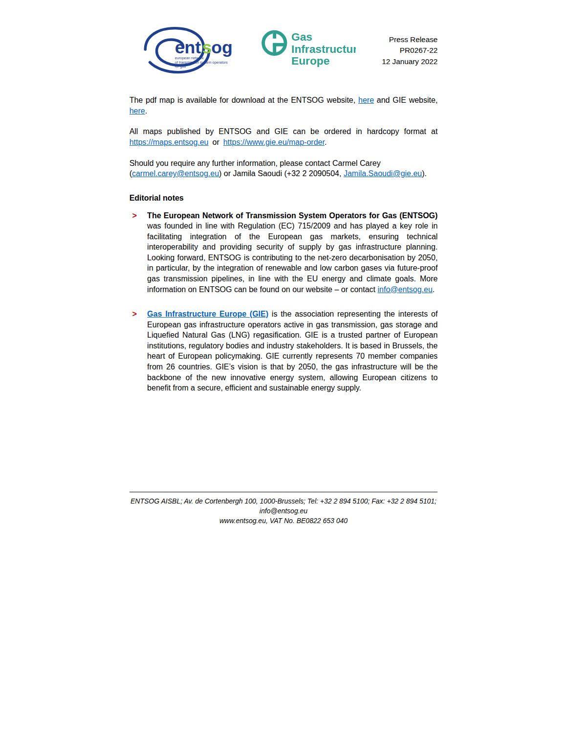ENTSOG – European Network of Transmission System Operators for Gas ent s og european network of transmission system operators for gas
Gas Infrastructure Europe Gas Infrastructure Europe
Press Release
PR0267-22
12 January 2022
The pdf map is available for download at the ENTSOG website, here and GIE website, here.
All maps published by ENTSOG and GIE can be ordered in hardcopy format at https://maps.entsog.eu or https://www.gie.eu/map-order.
Should you require any further information, please contact Carmel Carey
(carmel.carey@entsog.eu) or Jamila Saoudi (+32 2 2090504, Jamila.Saoudi@gie.eu).
Editorial notes
The European Network of Transmission System Operators for Gas (ENTSOG) was founded in line with Regulation (EC) 715/2009 and has played a key role in facilitating integration of the European gas markets, ensuring technical interoperability and providing security of supply by gas infrastructure planning. Looking forward, ENTSOG is contributing to the net-zero decarbonisation by 2050, in particular, by the integration of renewable and low carbon gases via future-proof gas transmission pipelines, in line with the EU energy and climate goals. More information on ENTSOG can be found on our website – or contact info@entsog.eu.
Gas Infrastructure Europe (GIE) is the association representing the interests of European gas infrastructure operators active in gas transmission, gas storage and Liquefied Natural Gas (LNG) regasification. GIE is a trusted partner of European institutions, regulatory bodies and industry stakeholders. It is based in Brussels, the heart of European policymaking. GIE currently represents 70 member companies from 26 countries. GIE’s vision is that by 2050, the gas infrastructure will be the backbone of the new innovative energy system, allowing European citizens to benefit from a secure, efficient and sustainable energy supply.
ENTSOG AISBL; Av. de Cortenbergh 100, 1000-Brussels; Tel: +32 2 894 5100; Fax: +32 2 894 5101; info@entsog.eu
www.entsog.eu, VAT No. BE0822 653 040